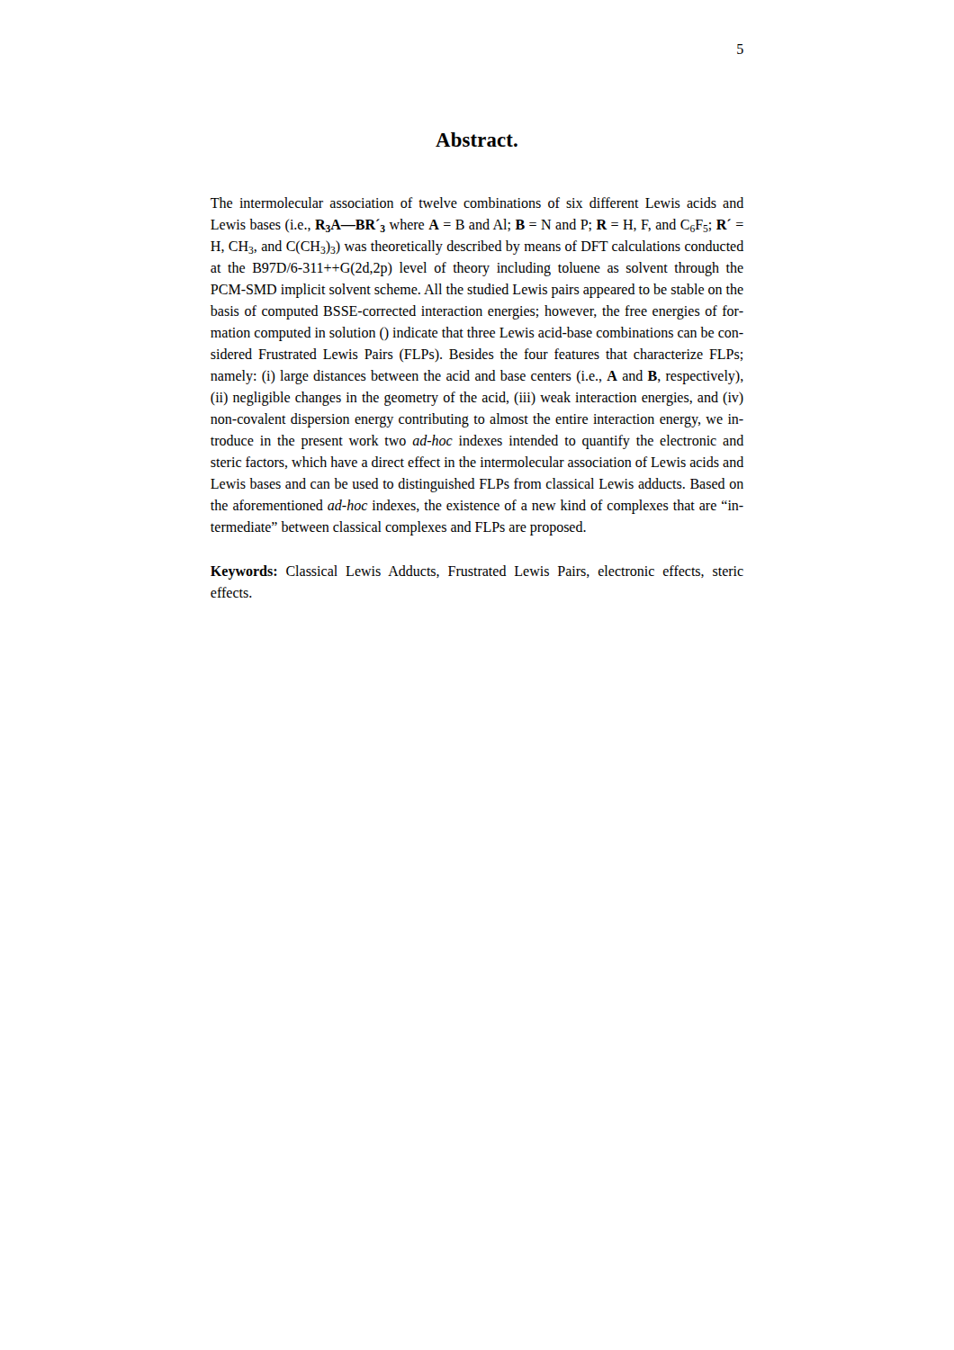5
Abstract.
The intermolecular association of twelve combinations of six different Lewis acids and Lewis bases (i.e., R3A—BR´3 where A = B and Al; B = N and P; R = H, F, and C6F5; R´ = H, CH3, and C(CH3)3) was theoretically described by means of DFT calculations conducted at the B97D/6-311++G(2d,2p) level of theory including toluene as solvent through the PCM-SMD implicit solvent scheme. All the studied Lewis pairs appeared to be stable on the basis of computed BSSE-corrected interaction energies; however, the free energies of formation computed in solution () indicate that three Lewis acid-base combinations can be considered Frustrated Lewis Pairs (FLPs). Besides the four features that characterize FLPs; namely: (i) large distances between the acid and base centers (i.e., A and B, respectively), (ii) negligible changes in the geometry of the acid, (iii) weak interaction energies, and (iv) non-covalent dispersion energy contributing to almost the entire interaction energy, we introduce in the present work two ad-hoc indexes intended to quantify the electronic and steric factors, which have a direct effect in the intermolecular association of Lewis acids and Lewis bases and can be used to distinguished FLPs from classical Lewis adducts. Based on the aforementioned ad-hoc indexes, the existence of a new kind of complexes that are “intermediate” between classical complexes and FLPs are proposed.
Keywords: Classical Lewis Adducts, Frustrated Lewis Pairs, electronic effects, steric effects.